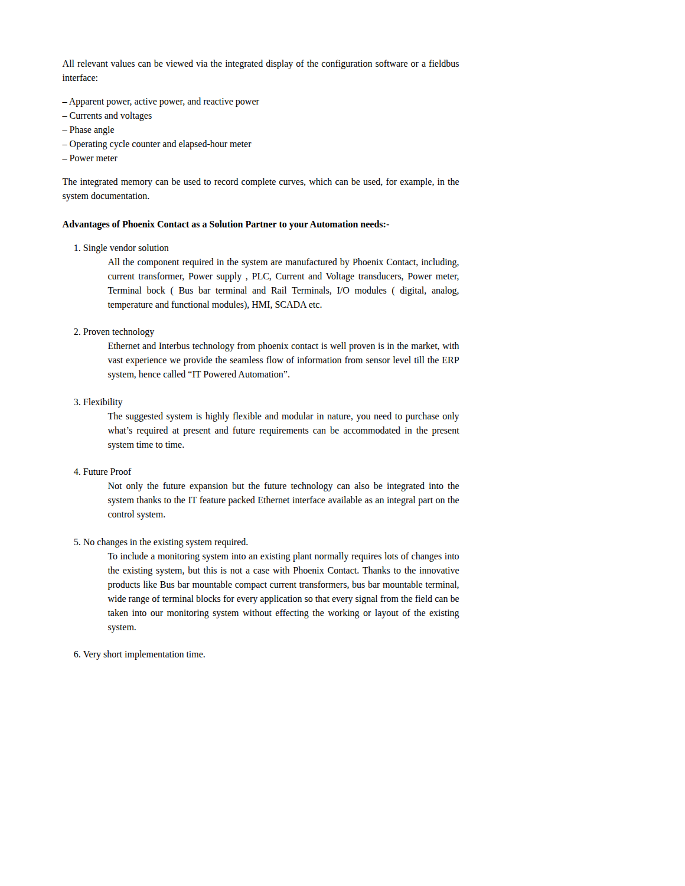All relevant values can be viewed via the integrated display of the configuration software or a fieldbus interface:
– Apparent power, active power, and reactive power
– Currents and voltages
– Phase angle
– Operating cycle counter and elapsed-hour meter
– Power meter
The integrated memory can be used to record complete curves, which can be used, for example, in the system documentation.
Advantages of Phoenix Contact as a Solution Partner to your Automation needs:-
Single vendor solution All the component required in the system are manufactured by Phoenix Contact, including, current transformer, Power supply , PLC, Current and Voltage transducers, Power meter, Terminal bock ( Bus bar terminal and Rail Terminals, I/O modules ( digital, analog, temperature and functional modules), HMI, SCADA etc.
Proven technology Ethernet and Interbus technology from phoenix contact is well proven is in the market, with vast experience we provide the seamless flow of information from sensor level till the ERP system, hence called “IT Powered Automation”.
Flexibility The suggested system is highly flexible and modular in nature, you need to purchase only what’s required at present and future requirements can be accommodated in the present system time to time.
Future Proof Not only the future expansion but the future technology can also be integrated into the system thanks to the IT feature packed Ethernet interface available as an integral part on the control system.
No changes in the existing system required. To include a monitoring system into an existing plant normally requires lots of changes into the existing system, but this is not a case with Phoenix Contact. Thanks to the innovative products like Bus bar mountable compact current transformers, bus bar mountable terminal, wide range of terminal blocks for every application so that every signal from the field can be taken into our monitoring system without effecting the working or layout of the existing system.
Very short implementation time.